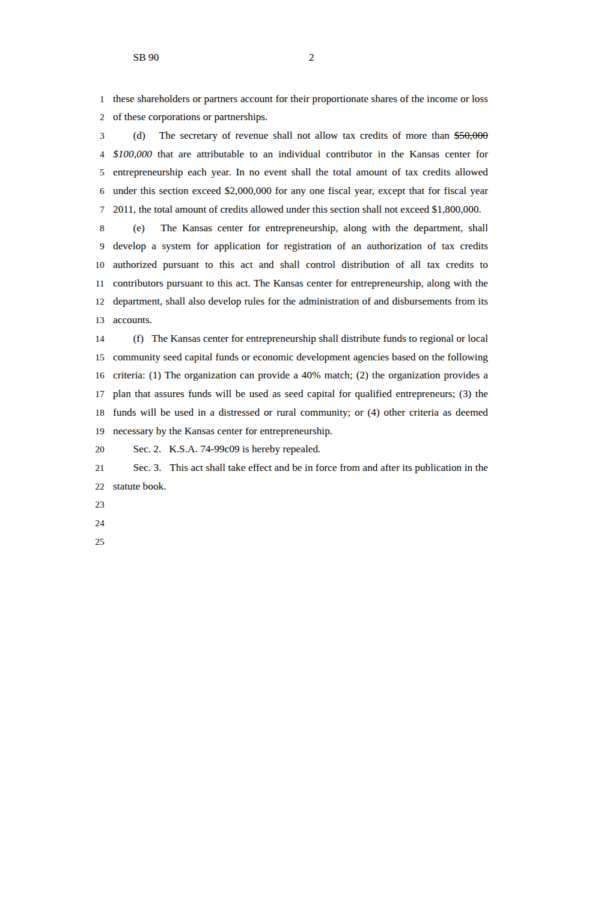SB 90 2
1
2
3
4
5
6
7
8
9
10
11
12
13
14
15
16
17
18
19
20
21
22
23
24
25
these shareholders or partners account for their proportionate shares of the income or loss of these corporations or partnerships.
(d) The secretary of revenue shall not allow tax credits of more than $50,000 $100,000 that are attributable to an individual contributor in the Kansas center for entrepreneurship each year. In no event shall the total amount of tax credits allowed under this section exceed $2,000,000 for any one fiscal year, except that for fiscal year 2011, the total amount of credits allowed under this section shall not exceed $1,800,000.
(e) The Kansas center for entrepreneurship, along with the department, shall develop a system for application for registration of an authorization of tax credits authorized pursuant to this act and shall control distribution of all tax credits to contributors pursuant to this act. The Kansas center for entrepreneurship, along with the department, shall also develop rules for the administration of and disbursements from its accounts.
(f) The Kansas center for entrepreneurship shall distribute funds to regional or local community seed capital funds or economic development agencies based on the following criteria: (1) The organization can provide a 40% match; (2) the organization provides a plan that assures funds will be used as seed capital for qualified entrepreneurs; (3) the funds will be used in a distressed or rural community; or (4) other criteria as deemed necessary by the Kansas center for entrepreneurship.
Sec. 2. K.S.A. 74-99c09 is hereby repealed.
Sec. 3. This act shall take effect and be in force from and after its publication in the statute book.